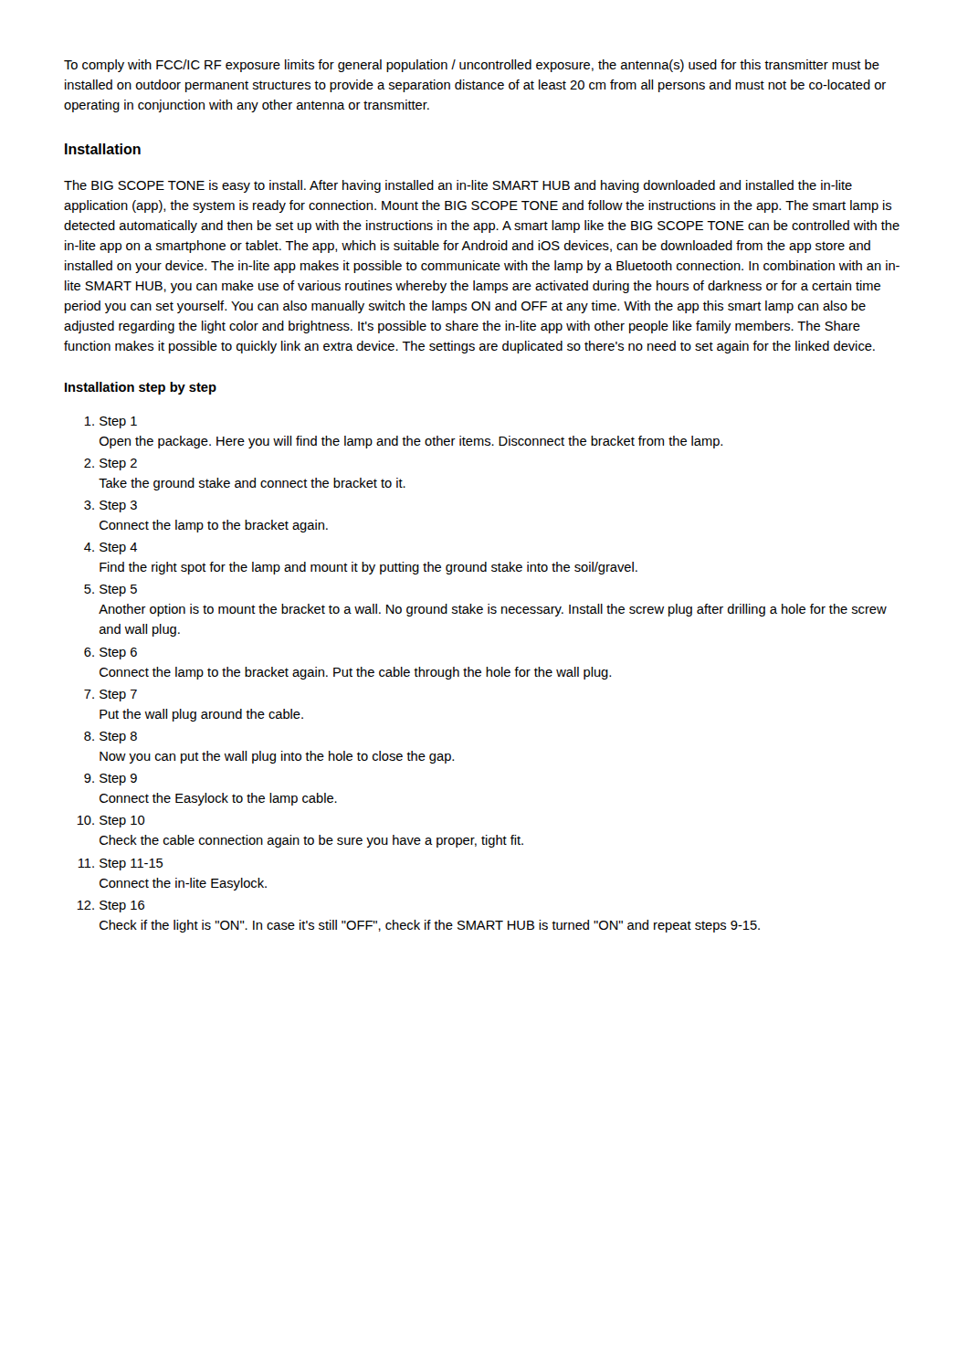To comply with FCC/IC RF exposure limits for general population / uncontrolled exposure, the antenna(s) used for this transmitter must be installed on outdoor permanent structures to provide a separation distance of at least 20 cm from all persons and must not be co-located or operating in conjunction with any other antenna or transmitter.
Installation
The BIG SCOPE TONE is easy to install. After having installed an in-lite SMART HUB and having downloaded and installed the in-lite application (app), the system is ready for connection. Mount the BIG SCOPE TONE and follow the instructions in the app. The smart lamp is detected automatically and then be set up with the instructions in the app. A smart lamp like the BIG SCOPE TONE can be controlled with the in-lite app on a smartphone or tablet. The app, which is suitable for Android and iOS devices, can be downloaded from the app store and installed on your device. The in-lite app makes it possible to communicate with the lamp by a Bluetooth connection. In combination with an in-lite SMART HUB, you can make use of various routines whereby the lamps are activated during the hours of darkness or for a certain time period you can set yourself. You can also manually switch the lamps ON and OFF at any time. With the app this smart lamp can also be adjusted regarding the light color and brightness. It's possible to share the in-lite app with other people like family members. The Share function makes it possible to quickly link an extra device. The settings are duplicated so there's no need to set again for the linked device.
Installation step by step
Step 1Open the package. Here you will find the lamp and the other items. Disconnect the bracket from the lamp.
Step 2Take the ground stake and connect the bracket to it.
Step 3Connect the lamp to the bracket again.
Step 4Find the right spot for the lamp and mount it by putting the ground stake into the soil/gravel.
Step 5Another option is to mount the bracket to a wall. No ground stake is necessary. Install the screw plug after drilling a hole for the screw and wall plug.
Step 6Connect the lamp to the bracket again. Put the cable through the hole for the wall plug.
Step 7Put the wall plug around the cable.
Step 8Now you can put the wall plug into the hole to close the gap.
Step 9Connect the Easylock to the lamp cable.
Step 10Check the cable connection again to be sure you have a proper, tight fit.
Step 11-15Connect the in-lite Easylock.
Step 16Check if the light is "ON". In case it's still "OFF", check if the SMART HUB is turned "ON" and repeat steps 9-15.